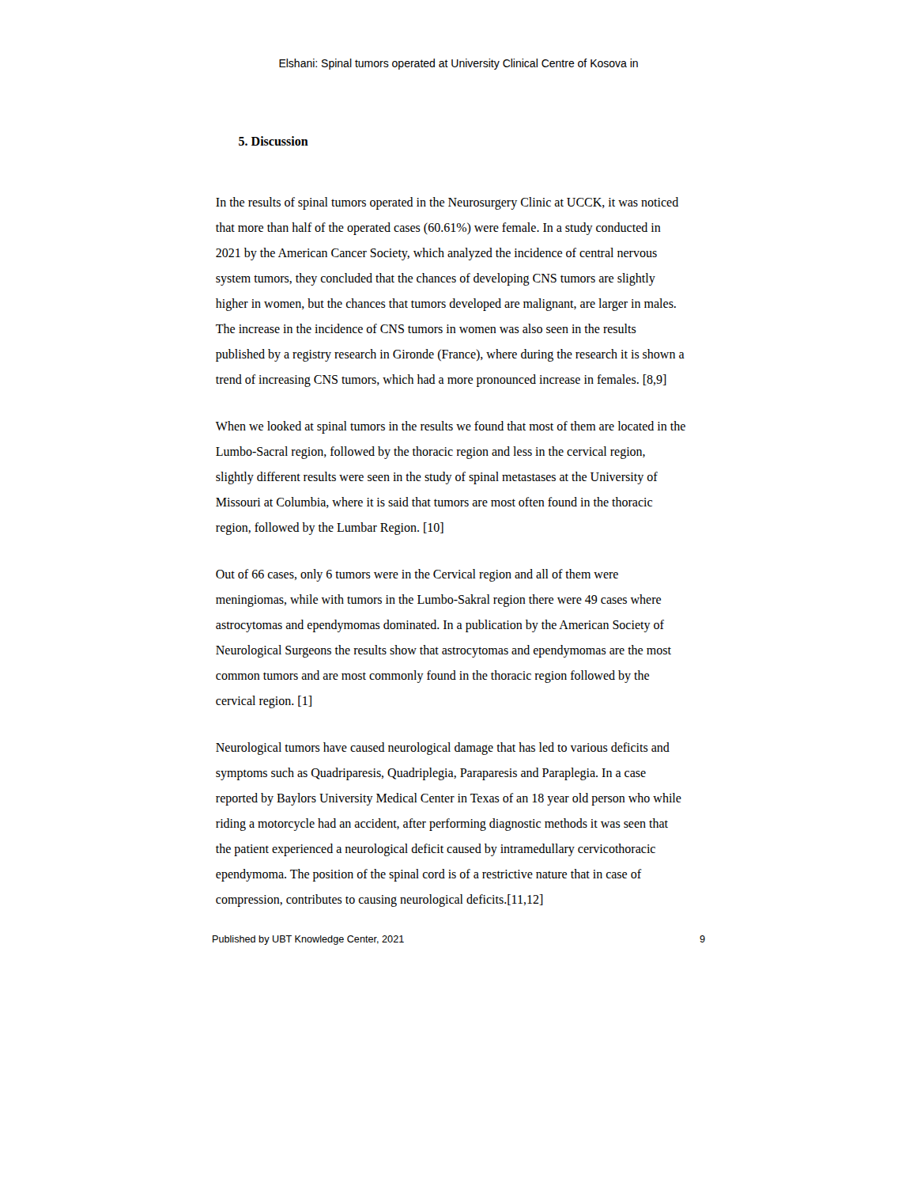Elshani: Spinal tumors operated at University Clinical Centre of Kosova in
5. Discussion
In the results of spinal tumors operated in the Neurosurgery Clinic at UCCK, it was noticed that more than half of the operated cases (60.61%) were female. In a study conducted in 2021 by the American Cancer Society, which analyzed the incidence of central nervous system tumors, they concluded that the chances of developing CNS tumors are slightly higher in women, but the chances that tumors developed are malignant, are larger in males. The increase in the incidence of CNS tumors in women was also seen in the results published by a registry research in Gironde (France), where during the research it is shown a trend of increasing CNS tumors, which had a more pronounced increase in females. [8,9]
When we looked at spinal tumors in the results we found that most of them are located in the Lumbo-Sacral region, followed by the thoracic region and less in the cervical region, slightly different results were seen in the study of spinal metastases at the University of Missouri at Columbia, where it is said that tumors are most often found in the thoracic region, followed by the Lumbar Region. [10]
Out of 66 cases, only 6 tumors were in the Cervical region and all of them were meningiomas, while with tumors in the Lumbo-Sakral region there were 49 cases where astrocytomas and ependymomas dominated. In a publication by the American Society of Neurological Surgeons the results show that astrocytomas and ependymomas are the most common tumors and are most commonly found in the thoracic region followed by the cervical region. [1]
Neurological tumors have caused neurological damage that has led to various deficits and symptoms such as Quadriparesis, Quadriplegia, Paraparesis and Paraplegia. In a case reported by Baylors University Medical Center in Texas of an 18 year old person who while riding a motorcycle had an accident, after performing diagnostic methods it was seen that the patient experienced a neurological deficit caused by intramedullary cervicothoracic ependymoma. The position of the spinal cord is of a restrictive nature that in case of compression, contributes to causing neurological deficits.[11,12]
Published by UBT Knowledge Center, 2021 9